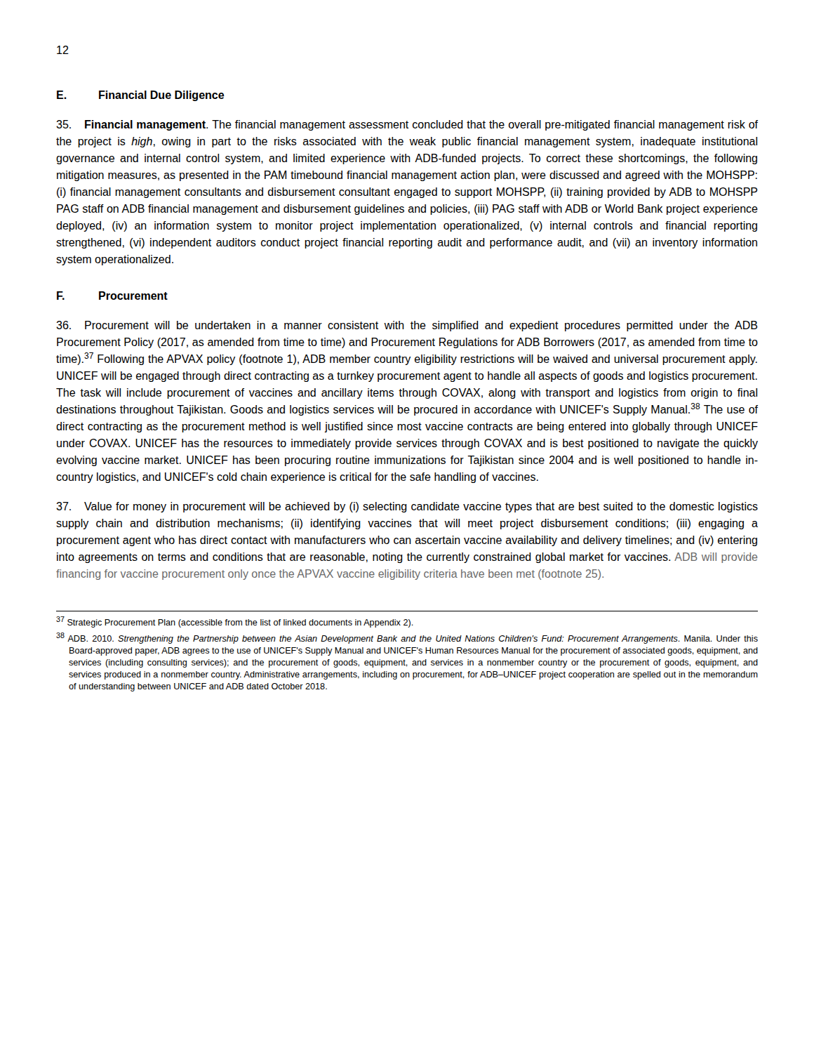12
E. Financial Due Diligence
35. Financial management. The financial management assessment concluded that the overall pre-mitigated financial management risk of the project is high, owing in part to the risks associated with the weak public financial management system, inadequate institutional governance and internal control system, and limited experience with ADB-funded projects. To correct these shortcomings, the following mitigation measures, as presented in the PAM timebound financial management action plan, were discussed and agreed with the MOHSPP: (i) financial management consultants and disbursement consultant engaged to support MOHSPP, (ii) training provided by ADB to MOHSPP PAG staff on ADB financial management and disbursement guidelines and policies, (iii) PAG staff with ADB or World Bank project experience deployed, (iv) an information system to monitor project implementation operationalized, (v) internal controls and financial reporting strengthened, (vi) independent auditors conduct project financial reporting audit and performance audit, and (vii) an inventory information system operationalized.
F. Procurement
36. Procurement will be undertaken in a manner consistent with the simplified and expedient procedures permitted under the ADB Procurement Policy (2017, as amended from time to time) and Procurement Regulations for ADB Borrowers (2017, as amended from time to time).37 Following the APVAX policy (footnote 1), ADB member country eligibility restrictions will be waived and universal procurement apply. UNICEF will be engaged through direct contracting as a turnkey procurement agent to handle all aspects of goods and logistics procurement. The task will include procurement of vaccines and ancillary items through COVAX, along with transport and logistics from origin to final destinations throughout Tajikistan. Goods and logistics services will be procured in accordance with UNICEF's Supply Manual.38 The use of direct contracting as the procurement method is well justified since most vaccine contracts are being entered into globally through UNICEF under COVAX. UNICEF has the resources to immediately provide services through COVAX and is best positioned to navigate the quickly evolving vaccine market. UNICEF has been procuring routine immunizations for Tajikistan since 2004 and is well positioned to handle in-country logistics, and UNICEF's cold chain experience is critical for the safe handling of vaccines.
37. Value for money in procurement will be achieved by (i) selecting candidate vaccine types that are best suited to the domestic logistics supply chain and distribution mechanisms; (ii) identifying vaccines that will meet project disbursement conditions; (iii) engaging a procurement agent who has direct contact with manufacturers who can ascertain vaccine availability and delivery timelines; and (iv) entering into agreements on terms and conditions that are reasonable, noting the currently constrained global market for vaccines. ADB will provide financing for vaccine procurement only once the APVAX vaccine eligibility criteria have been met (footnote 25).
37 Strategic Procurement Plan (accessible from the list of linked documents in Appendix 2).
38 ADB. 2010. Strengthening the Partnership between the Asian Development Bank and the United Nations Children's Fund: Procurement Arrangements. Manila. Under this Board-approved paper, ADB agrees to the use of UNICEF's Supply Manual and UNICEF's Human Resources Manual for the procurement of associated goods, equipment, and services (including consulting services); and the procurement of goods, equipment, and services in a nonmember country or the procurement of goods, equipment, and services produced in a nonmember country. Administrative arrangements, including on procurement, for ADB–UNICEF project cooperation are spelled out in the memorandum of understanding between UNICEF and ADB dated October 2018.